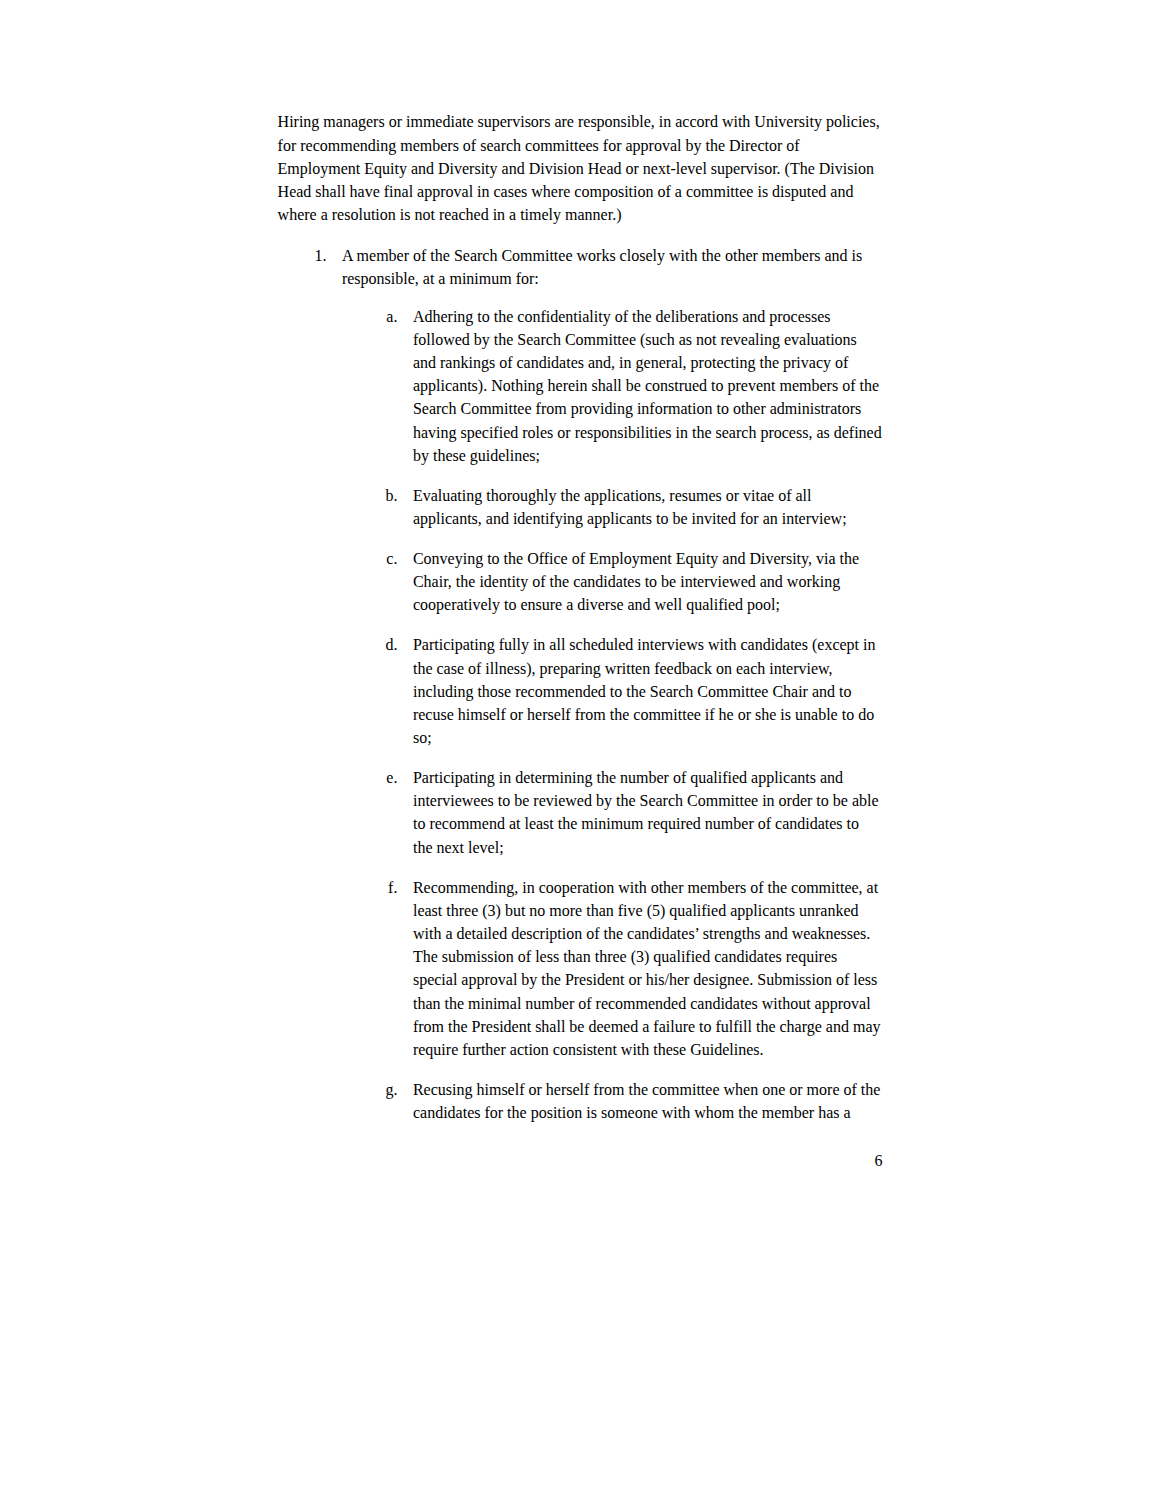Hiring managers or immediate supervisors are responsible, in accord with University policies, for recommending members of search committees for approval by the Director of Employment Equity and Diversity and Division Head or next-level supervisor. (The Division Head shall have final approval in cases where composition of a committee is disputed and where a resolution is not reached in a timely manner.)
A member of the Search Committee works closely with the other members and is responsible, at a minimum for:
Adhering to the confidentiality of the deliberations and processes followed by the Search Committee (such as not revealing evaluations and rankings of candidates and, in general, protecting the privacy of applicants). Nothing herein shall be construed to prevent members of the Search Committee from providing information to other administrators having specified roles or responsibilities in the search process, as defined by these guidelines;
Evaluating thoroughly the applications, resumes or vitae of all applicants, and identifying applicants to be invited for an interview;
Conveying to the Office of Employment Equity and Diversity, via the Chair, the identity of the candidates to be interviewed and working cooperatively to ensure a diverse and well qualified pool;
Participating fully in all scheduled interviews with candidates (except in the case of illness), preparing written feedback on each interview, including those recommended to the Search Committee Chair and to recuse himself or herself from the committee if he or she is unable to do so;
Participating in determining the number of qualified applicants and interviewees to be reviewed by the Search Committee in order to be able to recommend at least the minimum required number of candidates to the next level;
Recommending, in cooperation with other members of the committee, at least three (3) but no more than five (5) qualified applicants unranked with a detailed description of the candidates’ strengths and weaknesses. The submission of less than three (3) qualified candidates requires special approval by the President or his/her designee. Submission of less than the minimal number of recommended candidates without approval from the President shall be deemed a failure to fulfill the charge and may require further action consistent with these Guidelines.
Recusing himself or herself from the committee when one or more of the candidates for the position is someone with whom the member has a
6